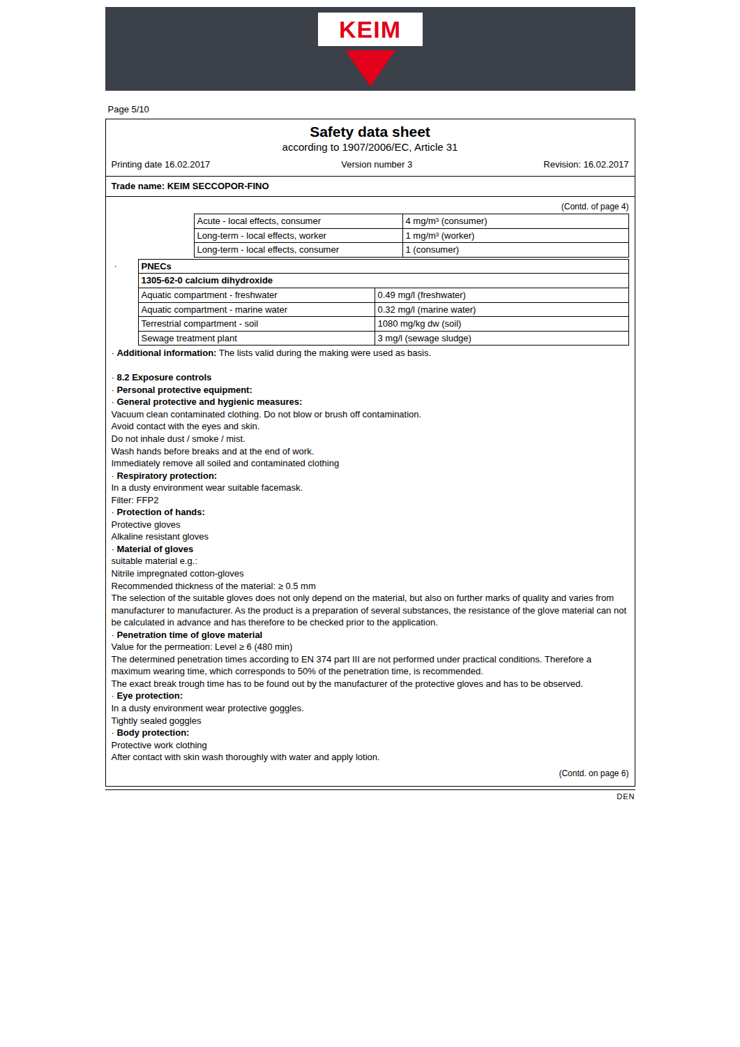KEIM
Page 5/10
Safety data sheet
according to 1907/2006/EC, Article 31
Printing date 16.02.2017 Version number 3 Revision: 16.02.2017
Trade name: KEIM SECCOPOR-FINO
(Contd. of page 4)
| | Acute - local effects, consumer | 4 mg/m³ (consumer) |
| | Long-term - local effects, worker | 1 mg/m³ (worker) |
| | Long-term - local effects, consumer | 1 (consumer) |
| | PNECs |
| | 1305-62-0 calcium dihydroxide |
| | Aquatic compartment - freshwater | 0.49 mg/l (freshwater) |
| | Aquatic compartment - marine water | 0.32 mg/l (marine water) |
| | Terrestrial compartment - soil | 1080 mg/kg dw (soil) |
| | Sewage treatment plant | 3 mg/l (sewage sludge) |
Additional information: The lists valid during the making were used as basis.
8.2 Exposure controls
Personal protective equipment:
General protective and hygienic measures:
Vacuum clean contaminated clothing. Do not blow or brush off contamination.
Avoid contact with the eyes and skin.
Do not inhale dust / smoke / mist.
Wash hands before breaks and at the end of work.
Immediately remove all soiled and contaminated clothing
Respiratory protection:
In a dusty environment wear suitable facemask.
Filter: FFP2
Protection of hands:
Protective gloves
Alkaline resistant gloves
Material of gloves
suitable material e.g.:
Nitrile impregnated cotton-gloves
Recommended thickness of the material: ≥ 0.5 mm
The selection of the suitable gloves does not only depend on the material, but also on further marks of quality and varies from manufacturer to manufacturer. As the product is a preparation of several substances, the resistance of the glove material can not be calculated in advance and has therefore to be checked prior to the application.
Penetration time of glove material
Value for the permeation: Level ≥ 6 (480 min)
The determined penetration times according to EN 374 part III are not performed under practical conditions. Therefore a maximum wearing time, which corresponds to 50% of the penetration time, is recommended.
The exact break trough time has to be found out by the manufacturer of the protective gloves and has to be observed.
Eye protection:
In a dusty environment wear protective goggles.
Tightly sealed goggles
Body protection:
Protective work clothing
After contact with skin wash thoroughly with water and apply lotion.
(Contd. on page 6)
DEN